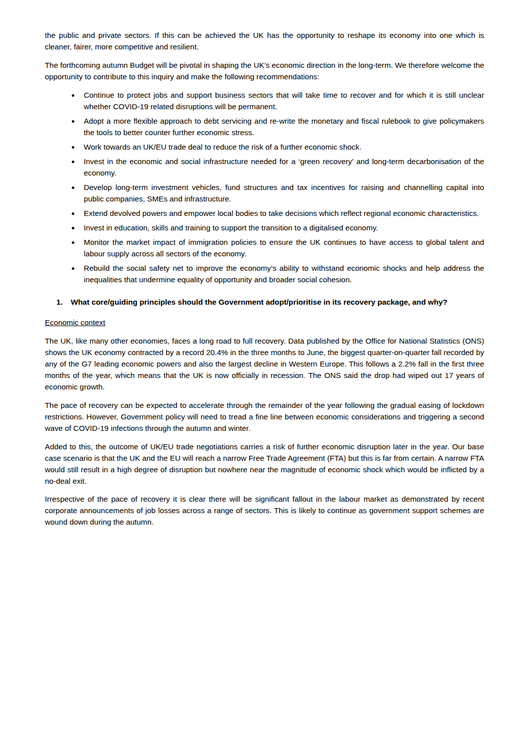the public and private sectors. If this can be achieved the UK has the opportunity to reshape its economy into one which is cleaner, fairer, more competitive and resilient.
The forthcoming autumn Budget will be pivotal in shaping the UK’s economic direction in the long-term. We therefore welcome the opportunity to contribute to this inquiry and make the following recommendations:
Continue to protect jobs and support business sectors that will take time to recover and for which it is still unclear whether COVID-19 related disruptions will be permanent.
Adopt a more flexible approach to debt servicing and re-write the monetary and fiscal rulebook to give policymakers the tools to better counter further economic stress.
Work towards an UK/EU trade deal to reduce the risk of a further economic shock.
Invest in the economic and social infrastructure needed for a ‘green recovery’ and long-term decarbonisation of the economy.
Develop long-term investment vehicles, fund structures and tax incentives for raising and channelling capital into public companies, SMEs and infrastructure.
Extend devolved powers and empower local bodies to take decisions which reflect regional economic characteristics.
Invest in education, skills and training to support the transition to a digitalised economy.
Monitor the market impact of immigration policies to ensure the UK continues to have access to global talent and labour supply across all sectors of the economy.
Rebuild the social safety net to improve the economy’s ability to withstand economic shocks and help address the inequalities that undermine equality of opportunity and broader social cohesion.
What core/guiding principles should the Government adopt/prioritise in its recovery package, and why?
Economic context
The UK, like many other economies, faces a long road to full recovery. Data published by the Office for National Statistics (ONS) shows the UK economy contracted by a record 20.4% in the three months to June, the biggest quarter-on-quarter fall recorded by any of the G7 leading economic powers and also the largest decline in Western Europe. This follows a 2.2% fall in the first three months of the year, which means that the UK is now officially in recession. The ONS said the drop had wiped out 17 years of economic growth.
The pace of recovery can be expected to accelerate through the remainder of the year following the gradual easing of lockdown restrictions. However, Government policy will need to tread a fine line between economic considerations and triggering a second wave of COVID-19 infections through the autumn and winter.
Added to this, the outcome of UK/EU trade negotiations carries a risk of further economic disruption later in the year. Our base case scenario is that the UK and the EU will reach a narrow Free Trade Agreement (FTA) but this is far from certain. A narrow FTA would still result in a high degree of disruption but nowhere near the magnitude of economic shock which would be inflicted by a no-deal exit.
Irrespective of the pace of recovery it is clear there will be significant fallout in the labour market as demonstrated by recent corporate announcements of job losses across a range of sectors. This is likely to continue as government support schemes are wound down during the autumn.